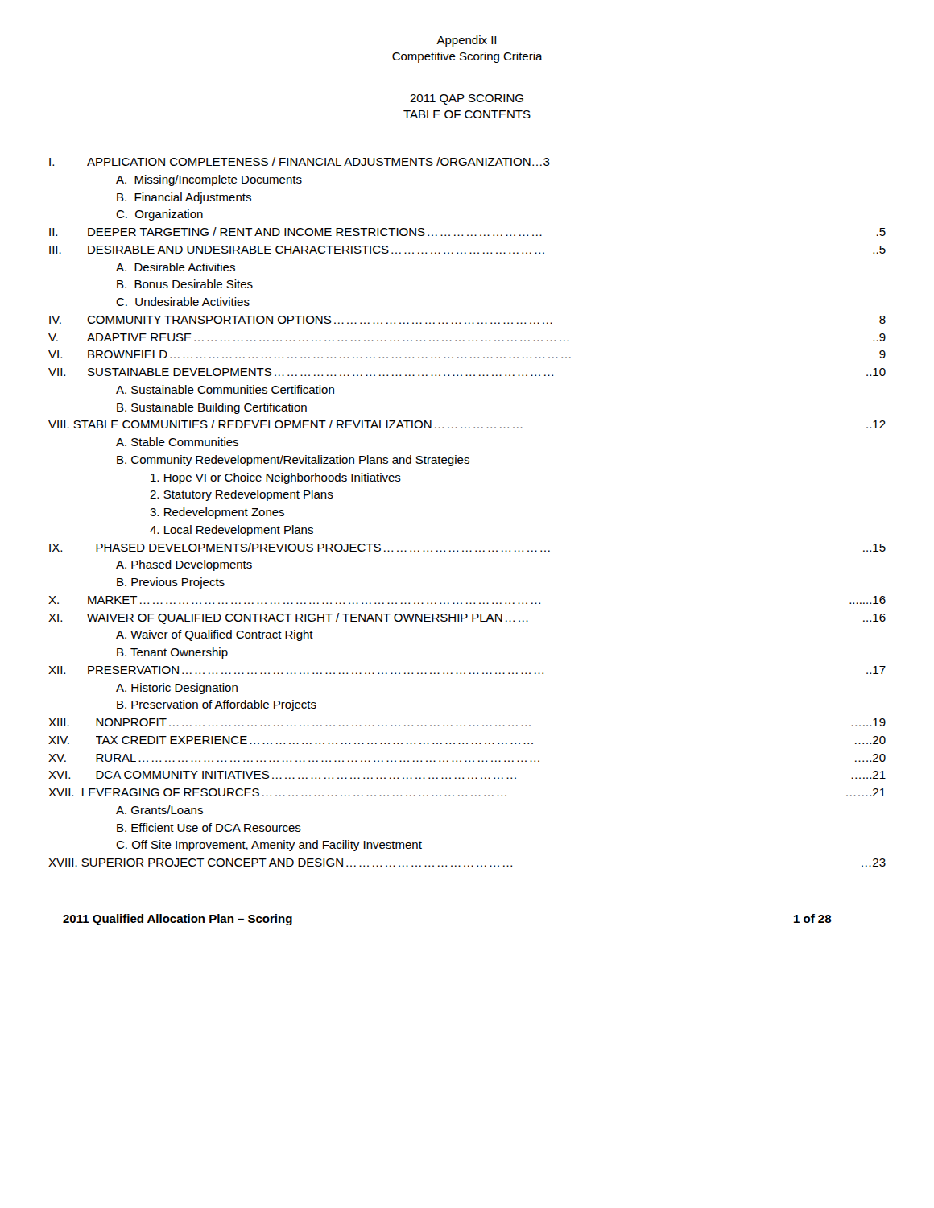Appendix II
Competitive Scoring Criteria
2011 QAP SCORING
TABLE OF CONTENTS
I. APPLICATION COMPLETENESS / FINANCIAL ADJUSTMENTS /ORGANIZATION…3
A. Missing/Incomplete Documents
B. Financial Adjustments
C. Organization
II. DEEPER TARGETING / RENT AND INCOME RESTRICTIONS ……………………… .5
III. DESIRABLE AND UNDESIRABLE CHARACTERISTICS ……………………………… ..5
A. Desirable Activities
B. Bonus Desirable Sites
C. Undesirable Activities
IV. COMMUNITY TRANSPORTATION OPTIONS …………………………………………… 8
V. ADAPTIVE REUSE …………………………………………………………………………… ..9
VI. BROWNFIELD ………………………………………………………………………………… 9
VII. SUSTAINABLE DEVELOPMENTS …………………………………..…………………… ..10
A. Sustainable Communities Certification
B. Sustainable Building Certification
VIII. STABLE COMMUNITIES / REDEVELOPMENT / REVITALIZATION ………………… ..12
A. Stable Communities
B. Community Redevelopment/Revitalization Plans and Strategies
1. Hope VI or Choice Neighborhoods Initiatives
2. Statutory Redevelopment Plans
3. Redevelopment Zones
4. Local Redevelopment Plans
IX. PHASED DEVELOPMENTS/PREVIOUS PROJECTS ………………………………… ...15
A. Phased Developments
B. Previous Projects
X. MARKET ………………………………………………………………………………… .......16
XI. WAIVER OF QUALIFIED CONTRACT RIGHT / TENANT OWNERSHIP PLAN …… ...16
A. Waiver of Qualified Contract Right
B. Tenant Ownership
XII. PRESERVATION ………………………………………………………………………… ..17
A. Historic Designation
B. Preservation of Affordable Projects
XIII. NONPROFIT ………………………………………………………………………… …...19
XIV. TAX CREDIT EXPERIENCE ………………………………………………………… …..20
XV. RURAL ………………………………………………………………………………… …..20
XVI. DCA COMMUNITY INITIATIVES ………………………………………………… …...21
XVII. LEVERAGING OF RESOURCES ………………………………………………… …….21
A. Grants/Loans
B. Efficient Use of DCA Resources
C. Off Site Improvement, Amenity and Facility Investment
XVIII. SUPERIOR PROJECT CONCEPT AND DESIGN ………………………………… …23
2011 Qualified Allocation Plan – Scoring 1 of 28